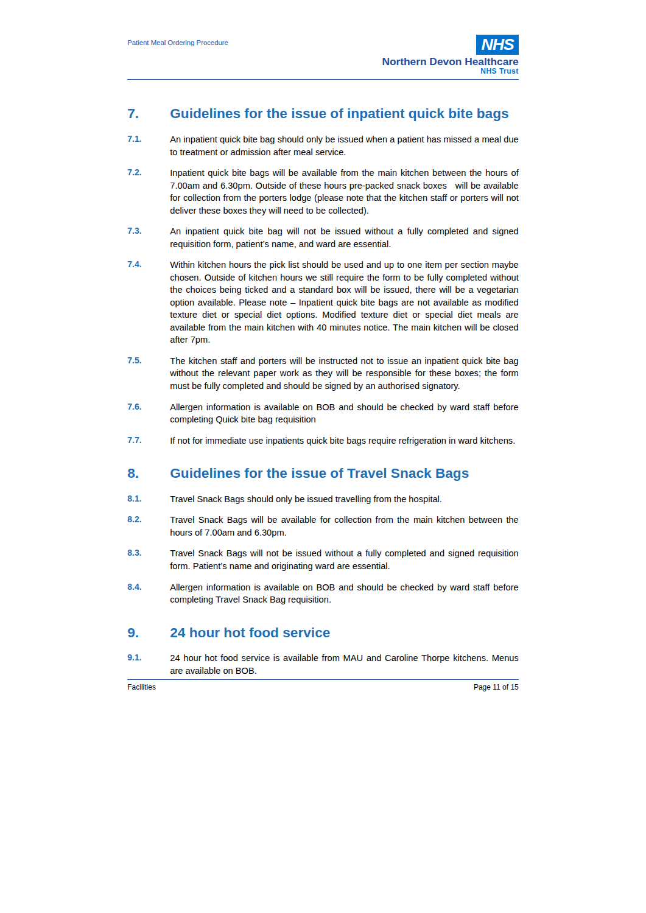Patient Meal Ordering Procedure
NHS
Northern Devon Healthcare
NHS Trust
7. Guidelines for the issue of inpatient quick bite bags
7.1.
An inpatient quick bite bag should only be issued when a patient has missed a meal due to treatment or admission after meal service.
7.2.
Inpatient quick bite bags will be available from the main kitchen between the hours of 7.00am and 6.30pm. Outside of these hours pre-packed snack boxes will be available for collection from the porters lodge (please note that the kitchen staff or porters will not deliver these boxes they will need to be collected).
7.3.
An inpatient quick bite bag will not be issued without a fully completed and signed requisition form, patient’s name, and ward are essential.
7.4.
Within kitchen hours the pick list should be used and up to one item per section maybe chosen. Outside of kitchen hours we still require the form to be fully completed without the choices being ticked and a standard box will be issued, there will be a vegetarian option available. Please note – Inpatient quick bite bags are not available as modified texture diet or special diet options. Modified texture diet or special diet meals are available from the main kitchen with 40 minutes notice. The main kitchen will be closed after 7pm.
7.5.
The kitchen staff and porters will be instructed not to issue an inpatient quick bite bag without the relevant paper work as they will be responsible for these boxes; the form must be fully completed and should be signed by an authorised signatory.
7.6.
Allergen information is available on BOB and should be checked by ward staff before completing Quick bite bag requisition
7.7.
If not for immediate use inpatients quick bite bags require refrigeration in ward kitchens.
8. Guidelines for the issue of Travel Snack Bags
8.1.
Travel Snack Bags should only be issued travelling from the hospital.
8.2.
Travel Snack Bags will be available for collection from the main kitchen between the hours of 7.00am and 6.30pm.
8.3.
Travel Snack Bags will not be issued without a fully completed and signed requisition form. Patient’s name and originating ward are essential.
8.4.
Allergen information is available on BOB and should be checked by ward staff before completing Travel Snack Bag requisition.
9. 24 hour hot food service
9.1.
24 hour hot food service is available from MAU and Caroline Thorpe kitchens. Menus are available on BOB.
Facilities
Page 11 of 15